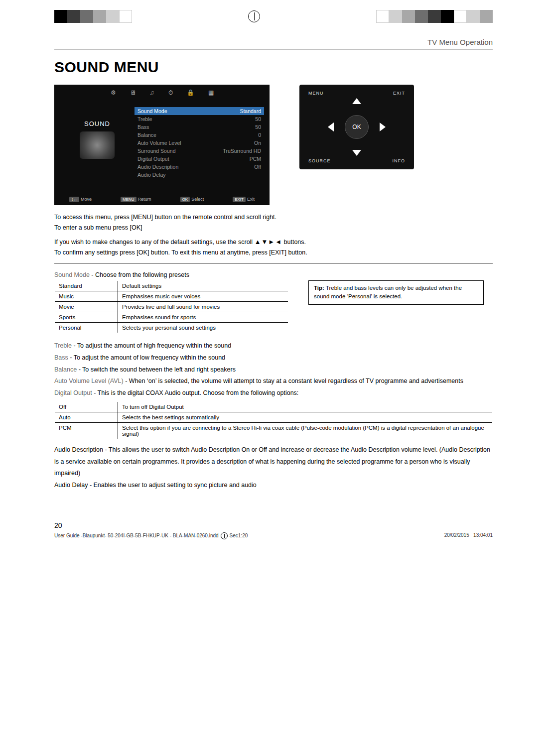TV Menu Operation
SOUND MENU
⚙ 🖥 ♫ ⏱ 🔒 ▦
SOUND
Sound Mode Standard
Treble 50
Bass 50
Balance 0
Auto Volume Level On
Surround Sound TruSurround HD
Digital Output PCM
Audio Description Off
Audio Delay
↕↔Move
MENUReturn
OKSelect
EXITExit
MENU
EXIT
SOURCE
INFO
OK
To access this menu, press [MENU] button on the remote control and scroll right.
To enter a sub menu press [OK]
If you wish to make changes to any of the default settings, use the scroll ▲▼►◄ buttons.
To confirm any settings press [OK] button. To exit this menu at anytime, press [EXIT] button.
Sound Mode - Choose from the following presets
| Standard | Default settings |
| Music | Emphasises music over voices |
| Movie | Provides live and full sound for movies |
| Sports | Emphasises sound for sports |
| Personal | Selects your personal sound settings |
Tip: Treble and bass levels can only be adjusted when the sound mode ‘Personal’ is selected.
Treble - To adjust the amount of high frequency within the sound
Bass - To adjust the amount of low frequency within the sound
Balance - To switch the sound between the left and right speakers
Auto Volume Level (AVL) - When ‘on’ is selected, the volume will attempt to stay at a constant level regardless of TV programme and advertisements
Digital Output - This is the digital COAX Audio output. Choose from the following options:
| Off | To turn off Digital Output |
| Auto | Selects the best settings automatically |
| PCM | Select this option if you are connecting to a Stereo Hi-fi via coax cable (Pulse-code modulation (PCM) is a digital representation of an analogue signal) |
Audio Description - This allows the user to switch Audio Description On or Off and increase or decrease the Audio Description volume level. (Audio Description is a service available on certain programmes. It provides a description of what is happening during the selected programme for a person who is visually impaired)
Audio Delay - Enables the user to adjust setting to sync picture and audio
20
User Guide -Blaupunkt- 50-204I-GB-5B-FHKUP-UK - BLA-MAN-0260.indd Sec1:20
20/02/2015 13:04:01